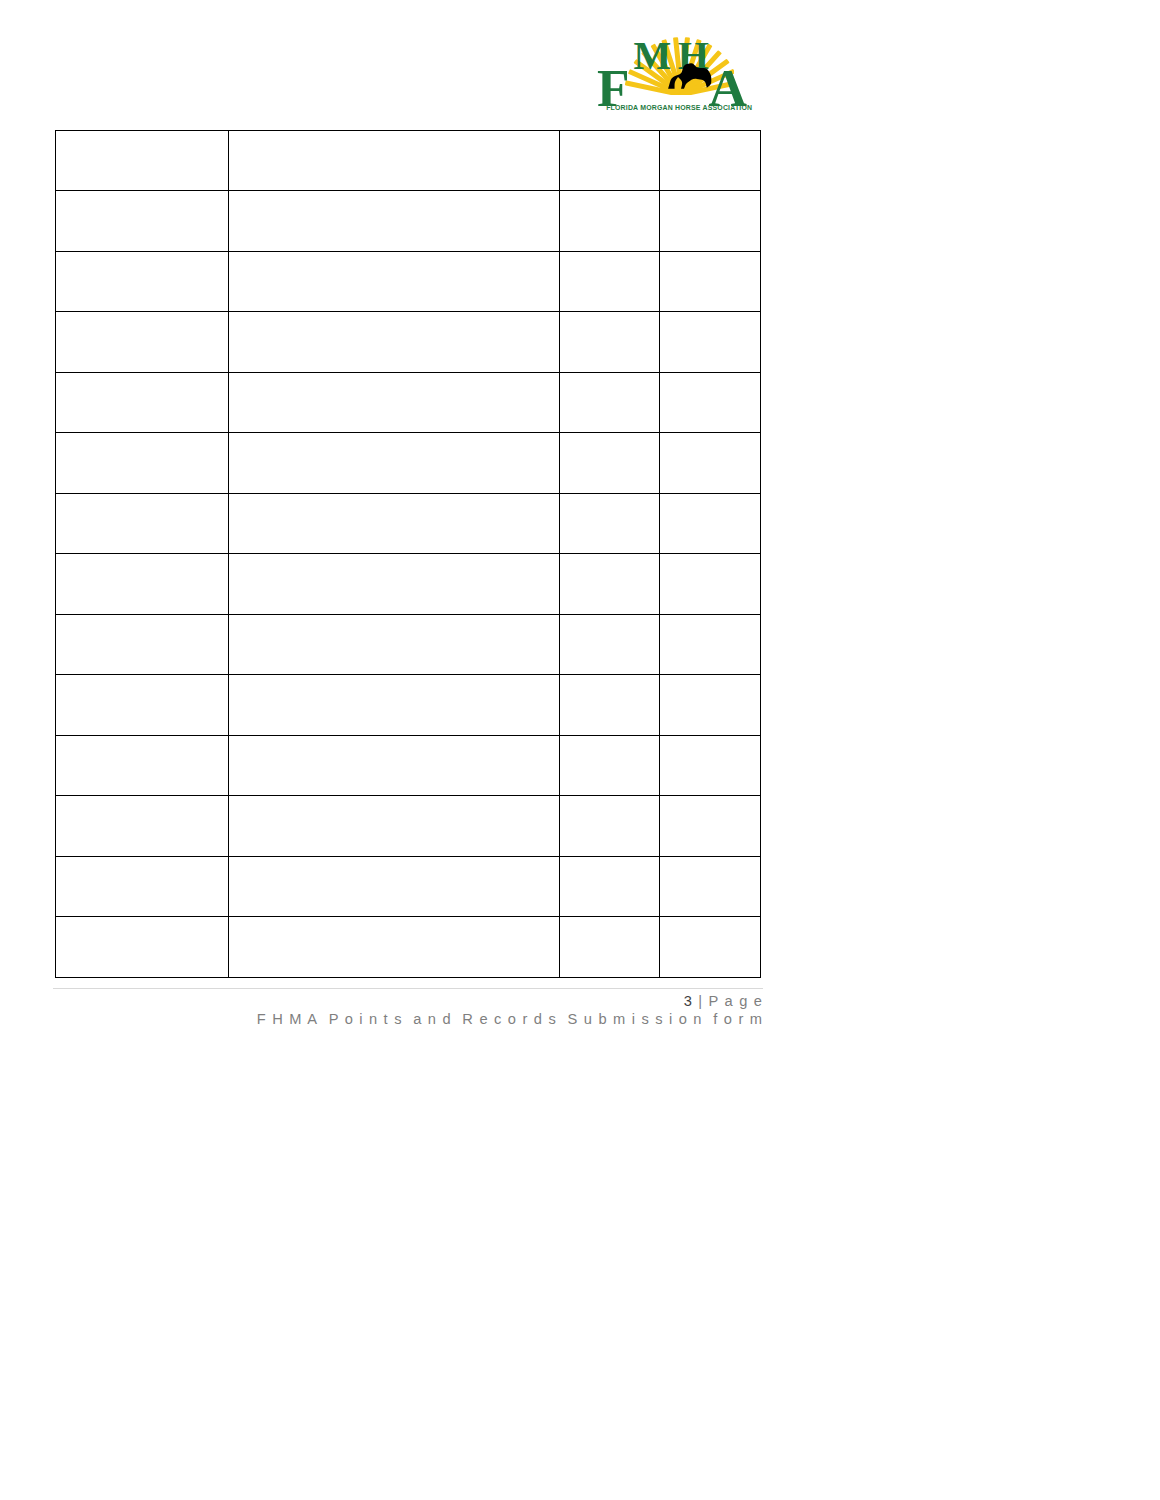F M H A
FLORIDA MORGAN HORSE ASSOCIATION
3 | P a g e F H M A P o i n t s a n d R e c o r d s S u b m i s s i o n f o r m